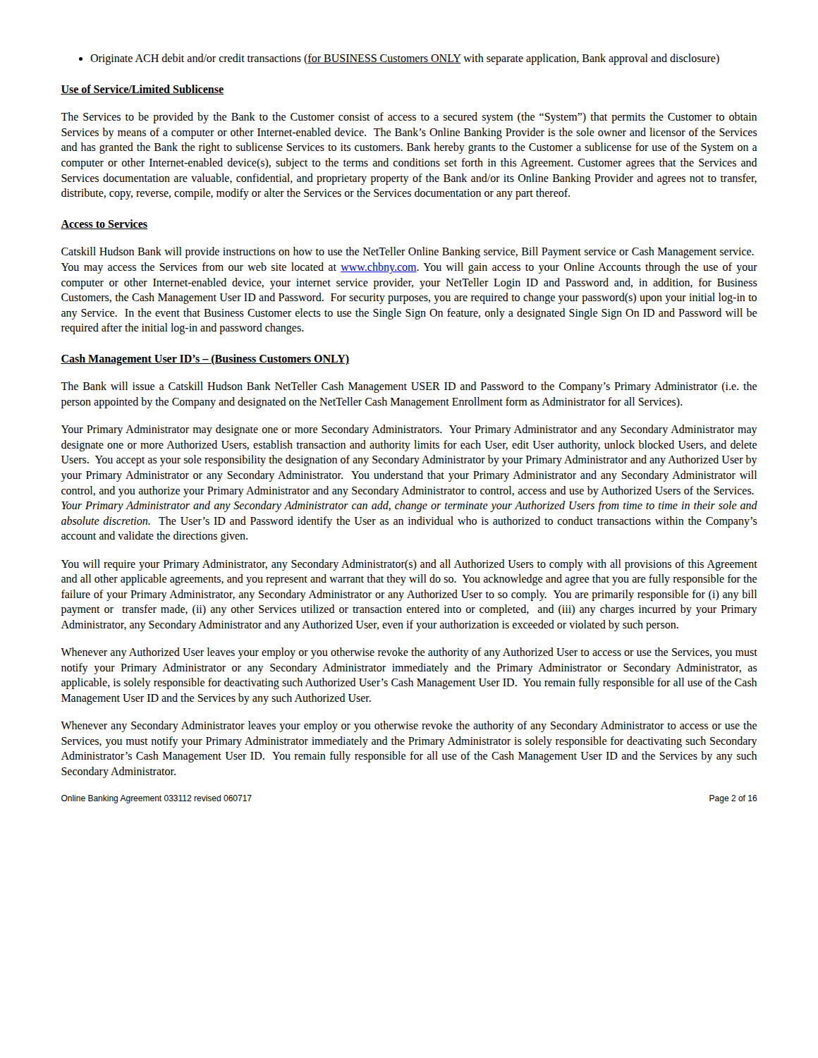Originate ACH debit and/or credit transactions (for BUSINESS Customers ONLY with separate application, Bank approval and disclosure)
Use of Service/Limited Sublicense
The Services to be provided by the Bank to the Customer consist of access to a secured system (the “System”) that permits the Customer to obtain Services by means of a computer or other Internet-enabled device. The Bank’s Online Banking Provider is the sole owner and licensor of the Services and has granted the Bank the right to sublicense Services to its customers. Bank hereby grants to the Customer a sublicense for use of the System on a computer or other Internet-enabled device(s), subject to the terms and conditions set forth in this Agreement. Customer agrees that the Services and Services documentation are valuable, confidential, and proprietary property of the Bank and/or its Online Banking Provider and agrees not to transfer, distribute, copy, reverse, compile, modify or alter the Services or the Services documentation or any part thereof.
Access to Services
Catskill Hudson Bank will provide instructions on how to use the NetTeller Online Banking service, Bill Payment service or Cash Management service. You may access the Services from our web site located at www.chbny.com. You will gain access to your Online Accounts through the use of your computer or other Internet-enabled device, your internet service provider, your NetTeller Login ID and Password and, in addition, for Business Customers, the Cash Management User ID and Password. For security purposes, you are required to change your password(s) upon your initial log-in to any Service. In the event that Business Customer elects to use the Single Sign On feature, only a designated Single Sign On ID and Password will be required after the initial log-in and password changes.
Cash Management User ID’s – (Business Customers ONLY)
The Bank will issue a Catskill Hudson Bank NetTeller Cash Management USER ID and Password to the Company’s Primary Administrator (i.e. the person appointed by the Company and designated on the NetTeller Cash Management Enrollment form as Administrator for all Services).
Your Primary Administrator may designate one or more Secondary Administrators. Your Primary Administrator and any Secondary Administrator may designate one or more Authorized Users, establish transaction and authority limits for each User, edit User authority, unlock blocked Users, and delete Users. You accept as your sole responsibility the designation of any Secondary Administrator by your Primary Administrator and any Authorized User by your Primary Administrator or any Secondary Administrator. You understand that your Primary Administrator and any Secondary Administrator will control, and you authorize your Primary Administrator and any Secondary Administrator to control, access and use by Authorized Users of the Services. Your Primary Administrator and any Secondary Administrator can add, change or terminate your Authorized Users from time to time in their sole and absolute discretion. The User’s ID and Password identify the User as an individual who is authorized to conduct transactions within the Company’s account and validate the directions given.
You will require your Primary Administrator, any Secondary Administrator(s) and all Authorized Users to comply with all provisions of this Agreement and all other applicable agreements, and you represent and warrant that they will do so. You acknowledge and agree that you are fully responsible for the failure of your Primary Administrator, any Secondary Administrator or any Authorized User to so comply. You are primarily responsible for (i) any bill payment or transfer made, (ii) any other Services utilized or transaction entered into or completed, and (iii) any charges incurred by your Primary Administrator, any Secondary Administrator and any Authorized User, even if your authorization is exceeded or violated by such person.
Whenever any Authorized User leaves your employ or you otherwise revoke the authority of any Authorized User to access or use the Services, you must notify your Primary Administrator or any Secondary Administrator immediately and the Primary Administrator or Secondary Administrator, as applicable, is solely responsible for deactivating such Authorized User’s Cash Management User ID. You remain fully responsible for all use of the Cash Management User ID and the Services by any such Authorized User.
Whenever any Secondary Administrator leaves your employ or you otherwise revoke the authority of any Secondary Administrator to access or use the Services, you must notify your Primary Administrator immediately and the Primary Administrator is solely responsible for deactivating such Secondary Administrator’s Cash Management User ID. You remain fully responsible for all use of the Cash Management User ID and the Services by any such Secondary Administrator.
Online Banking Agreement 033112 revised 060717 Page 2 of 16